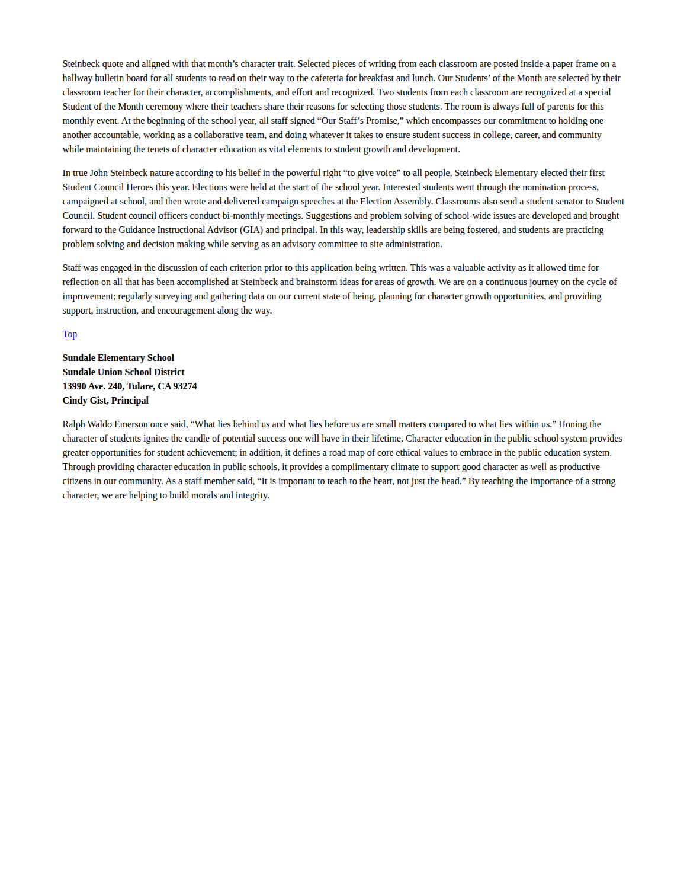Steinbeck quote and aligned with that month’s character trait. Selected pieces of writing from each classroom are posted inside a paper frame on a hallway bulletin board for all students to read on their way to the cafeteria for breakfast and lunch. Our Students’ of the Month are selected by their classroom teacher for their character, accomplishments, and effort and recognized. Two students from each classroom are recognized at a special Student of the Month ceremony where their teachers share their reasons for selecting those students. The room is always full of parents for this monthly event. At the beginning of the school year, all staff signed “Our Staff’s Promise,” which encompasses our commitment to holding one another accountable, working as a collaborative team, and doing whatever it takes to ensure student success in college, career, and community while maintaining the tenets of character education as vital elements to student growth and development.
In true John Steinbeck nature according to his belief in the powerful right “to give voice” to all people, Steinbeck Elementary elected their first Student Council Heroes this year. Elections were held at the start of the school year. Interested students went through the nomination process, campaigned at school, and then wrote and delivered campaign speeches at the Election Assembly. Classrooms also send a student senator to Student Council. Student council officers conduct bi-monthly meetings. Suggestions and problem solving of school-wide issues are developed and brought forward to the Guidance Instructional Advisor (GIA) and principal. In this way, leadership skills are being fostered, and students are practicing problem solving and decision making while serving as an advisory committee to site administration.
Staff was engaged in the discussion of each criterion prior to this application being written. This was a valuable activity as it allowed time for reflection on all that has been accomplished at Steinbeck and brainstorm ideas for areas of growth. We are on a continuous journey on the cycle of improvement; regularly surveying and gathering data on our current state of being, planning for character growth opportunities, and providing support, instruction, and encouragement along the way.
Top
Sundale Elementary School
Sundale Union School District
13990 Ave. 240, Tulare, CA 93274
Cindy Gist, Principal
Ralph Waldo Emerson once said, “What lies behind us and what lies before us are small matters compared to what lies within us.” Honing the character of students ignites the candle of potential success one will have in their lifetime. Character education in the public school system provides greater opportunities for student achievement; in addition, it defines a road map of core ethical values to embrace in the public education system. Through providing character education in public schools, it provides a complimentary climate to support good character as well as productive citizens in our community. As a staff member said, “It is important to teach to the heart, not just the head.” By teaching the importance of a strong character, we are helping to build morals and integrity.